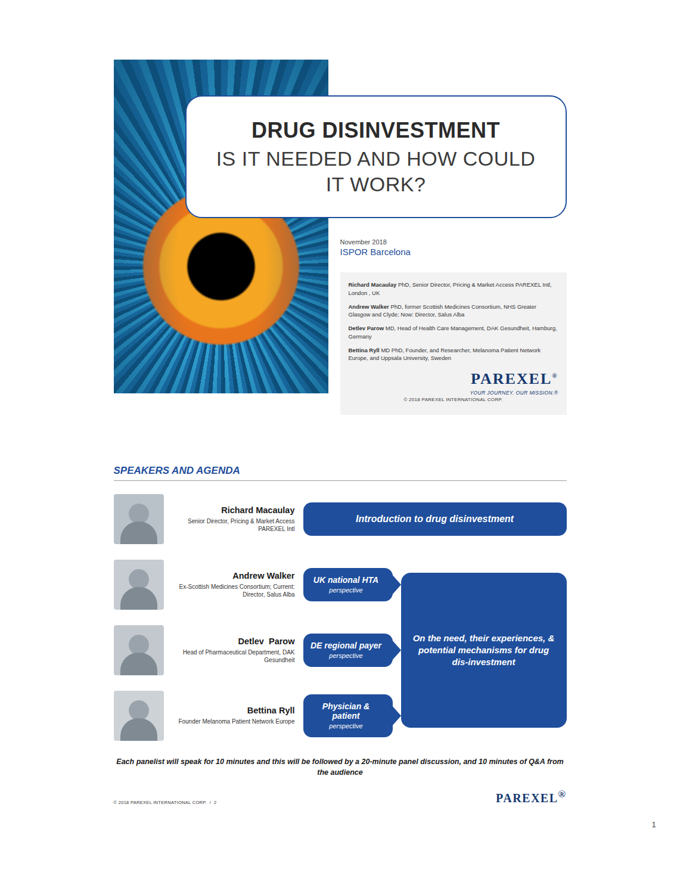DRUG DISINVESTMENTIS IT NEEDED AND HOW COULD IT WORK?
November 2018
ISPOR Barcelona
Richard Macaulay PhD, Senior Director, Pricing & Market Access PAREXEL Intl, London , UK
Andrew Walker PhD, former Scottish Medicines Consortium, NHS Greater Glasgow and Clyde; Now: Director, Salus Alba
Detlev Parow MD, Head of Health Care Management, DAK Gesundheit, Hamburg, Germany
Bettina Ryll MD PhD, Founder, and Researcher, Melanoma Patient Network Europe, and Uppsala University, Sweden
PAREXEL®
YOUR JOURNEY. OUR MISSION.®
© 2018 PAREXEL INTERNATIONAL CORP.
SPEAKERS AND AGENDA
Richard Macaulay
Senior Director, Pricing & Market Access PAREXEL Intl
Introduction to drug disinvestment
Andrew Walker
Ex-Scottish Medicines Consortium; Current: Director, Salus Alba
UK national HTAperspective
On the need, their experiences, & potential mechanisms for drug dis-investment
Detlev Parow
Head of Pharmaceutical Department, DAK Gesundheit
DE regional payerperspective
Bettina Ryll
Founder Melanoma Patient Network Europe
Physician & patientperspective
Each panelist will speak for 10 minutes and this will be followed by a 20-minute panel discussion, and 10 minutes of Q&A from the audience
© 2018 PAREXEL INTERNATIONAL CORP. / 2
PAREXEL®
1